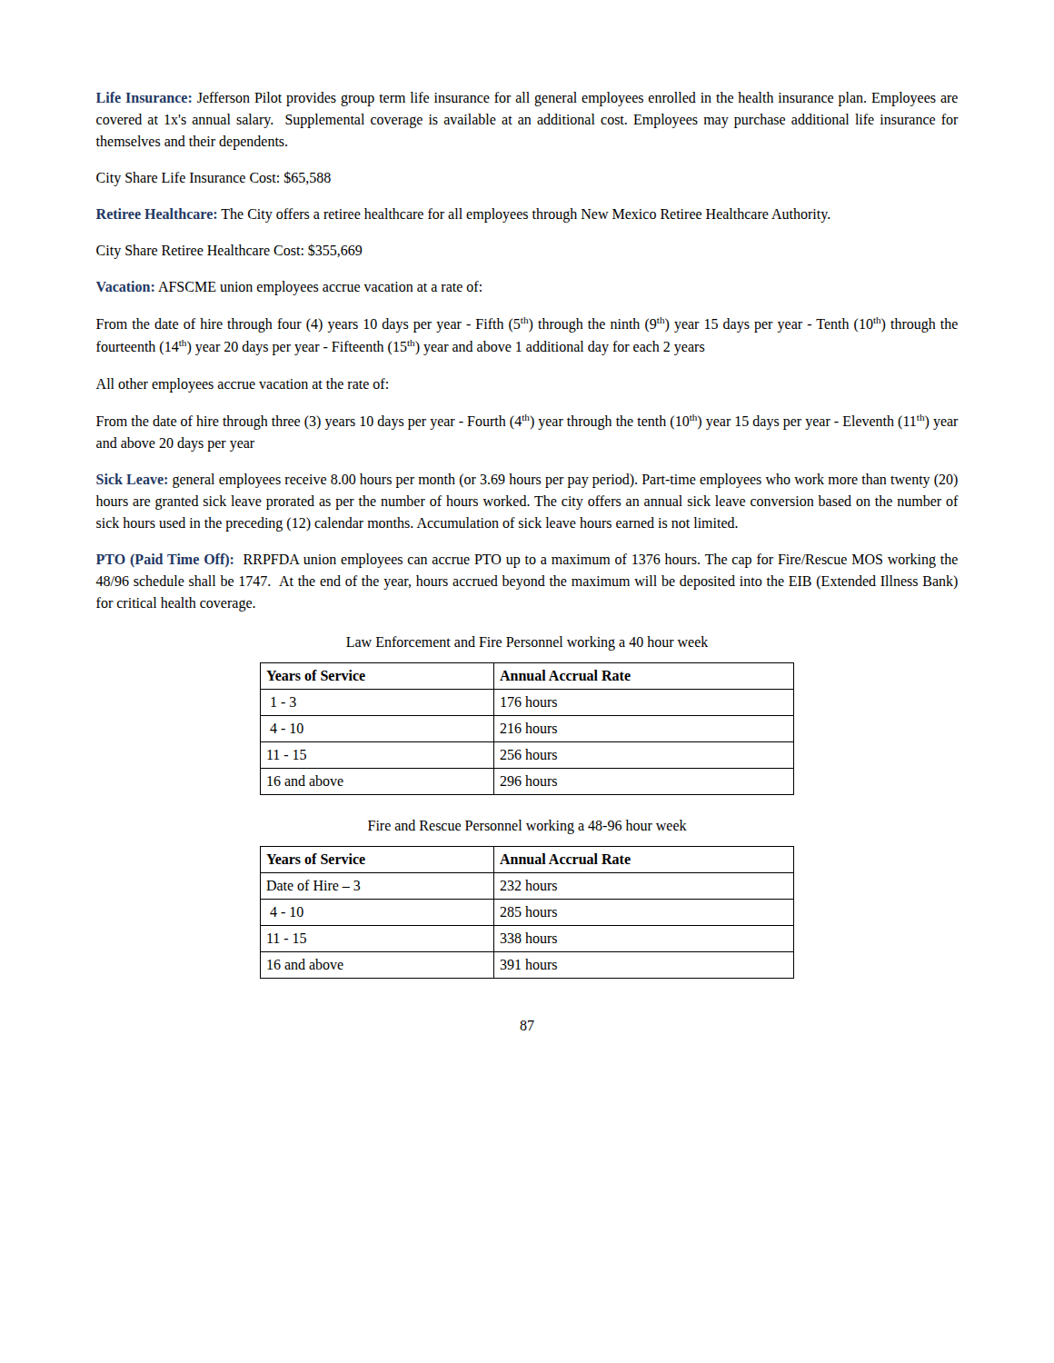Life Insurance: Jefferson Pilot provides group term life insurance for all general employees enrolled in the health insurance plan. Employees are covered at 1x's annual salary. Supplemental coverage is available at an additional cost. Employees may purchase additional life insurance for themselves and their dependents.
City Share Life Insurance Cost: $65,588
Retiree Healthcare: The City offers a retiree healthcare for all employees through New Mexico Retiree Healthcare Authority.
City Share Retiree Healthcare Cost: $355,669
Vacation: AFSCME union employees accrue vacation at a rate of:
From the date of hire through four (4) years 10 days per year - Fifth (5th) through the ninth (9th) year 15 days per year - Tenth (10th) through the fourteenth (14th) year 20 days per year - Fifteenth (15th) year and above 1 additional day for each 2 years
All other employees accrue vacation at the rate of:
From the date of hire through three (3) years 10 days per year - Fourth (4th) year through the tenth (10th) year 15 days per year - Eleventh (11th) year and above 20 days per year
Sick Leave: general employees receive 8.00 hours per month (or 3.69 hours per pay period). Part-time employees who work more than twenty (20) hours are granted sick leave prorated as per the number of hours worked. The city offers an annual sick leave conversion based on the number of sick hours used in the preceding (12) calendar months. Accumulation of sick leave hours earned is not limited.
PTO (Paid Time Off): RRPFDA union employees can accrue PTO up to a maximum of 1376 hours. The cap for Fire/Rescue MOS working the 48/96 schedule shall be 1747. At the end of the year, hours accrued beyond the maximum will be deposited into the EIB (Extended Illness Bank) for critical health coverage.
Law Enforcement and Fire Personnel working a 40 hour week
| Years of Service | Annual Accrual Rate |
| --- | --- |
| 1 - 3 | 176 hours |
| 4 - 10 | 216 hours |
| 11 - 15 | 256 hours |
| 16 and above | 296 hours |
Fire and Rescue Personnel working a 48-96 hour week
| Years of Service | Annual Accrual Rate |
| --- | --- |
| Date of Hire – 3 | 232 hours |
| 4 - 10 | 285 hours |
| 11 - 15 | 338 hours |
| 16 and above | 391 hours |
87